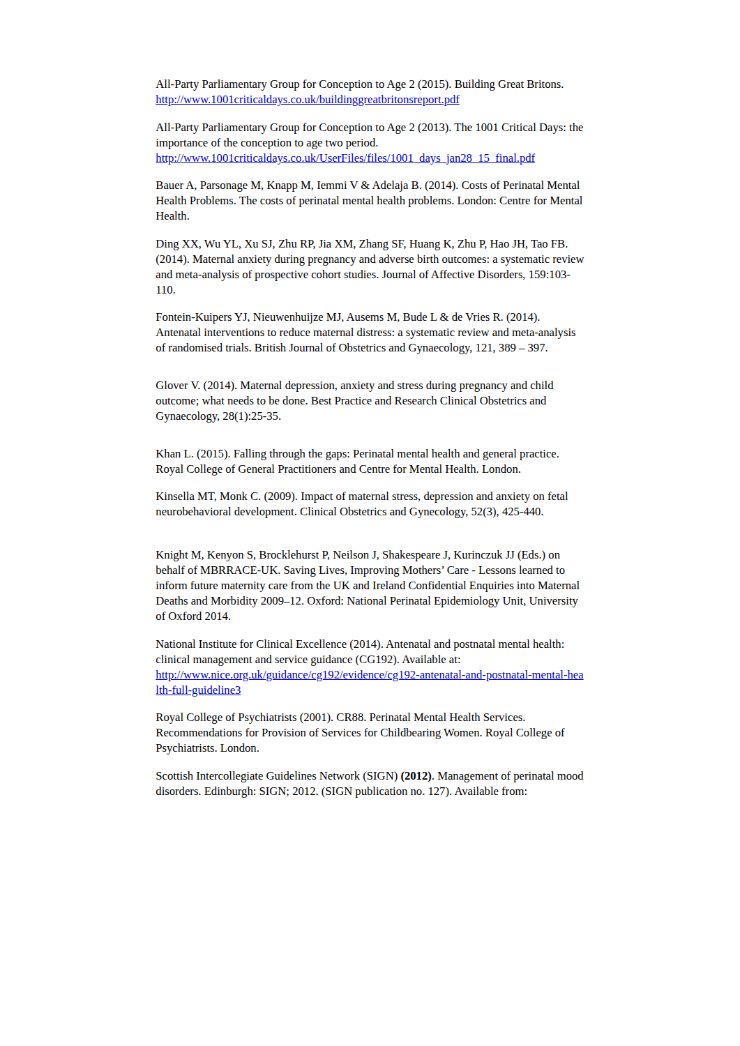All-Party Parliamentary Group for Conception to Age 2 (2015). Building Great Britons.
http://www.1001criticaldays.co.uk/buildinggreatbritonsreport.pdf
All-Party Parliamentary Group for Conception to Age 2 (2013). The 1001 Critical Days: the importance of the conception to age two period.
http://www.1001criticaldays.co.uk/UserFiles/files/1001_days_jan28_15_final.pdf
Bauer A, Parsonage M, Knapp M, Iemmi V & Adelaja B. (2014). Costs of Perinatal Mental Health Problems. The costs of perinatal mental health problems. London: Centre for Mental Health.
Ding XX, Wu YL, Xu SJ, Zhu RP, Jia XM, Zhang SF, Huang K, Zhu P, Hao JH, Tao FB. (2014). Maternal anxiety during pregnancy and adverse birth outcomes: a systematic review and meta-analysis of prospective cohort studies. Journal of Affective Disorders, 159:103-110.
Fontein-Kuipers YJ, Nieuwenhuijze MJ, Ausems M, Bude L & de Vries R. (2014). Antenatal interventions to reduce maternal distress: a systematic review and meta-analysis of randomised trials. British Journal of Obstetrics and Gynaecology, 121, 389 – 397.
Glover V. (2014). Maternal depression, anxiety and stress during pregnancy and child outcome; what needs to be done. Best Practice and Research Clinical Obstetrics and Gynaecology, 28(1):25-35.
Khan L. (2015). Falling through the gaps: Perinatal mental health and general practice. Royal College of General Practitioners and Centre for Mental Health. London.
Kinsella MT, Monk C. (2009). Impact of maternal stress, depression and anxiety on fetal neurobehavioral development. Clinical Obstetrics and Gynecology, 52(3), 425-440.
Knight M, Kenyon S, Brocklehurst P, Neilson J, Shakespeare J, Kurinczuk JJ (Eds.) on behalf of MBRRACE-UK. Saving Lives, Improving Mothers’ Care - Lessons learned to inform future maternity care from the UK and Ireland Confidential Enquiries into Maternal Deaths and Morbidity 2009–12. Oxford: National Perinatal Epidemiology Unit, University of Oxford 2014.
National Institute for Clinical Excellence (2014). Antenatal and postnatal mental health: clinical management and service guidance (CG192). Available at:
http://www.nice.org.uk/guidance/cg192/evidence/cg192-antenatal-and-postnatal-mental-health-full-guideline3
Royal College of Psychiatrists (2001). CR88. Perinatal Mental Health Services. Recommendations for Provision of Services for Childbearing Women. Royal College of Psychiatrists. London.
Scottish Intercollegiate Guidelines Network (SIGN) (2012). Management of perinatal mood disorders. Edinburgh: SIGN; 2012. (SIGN publication no. 127). Available from: